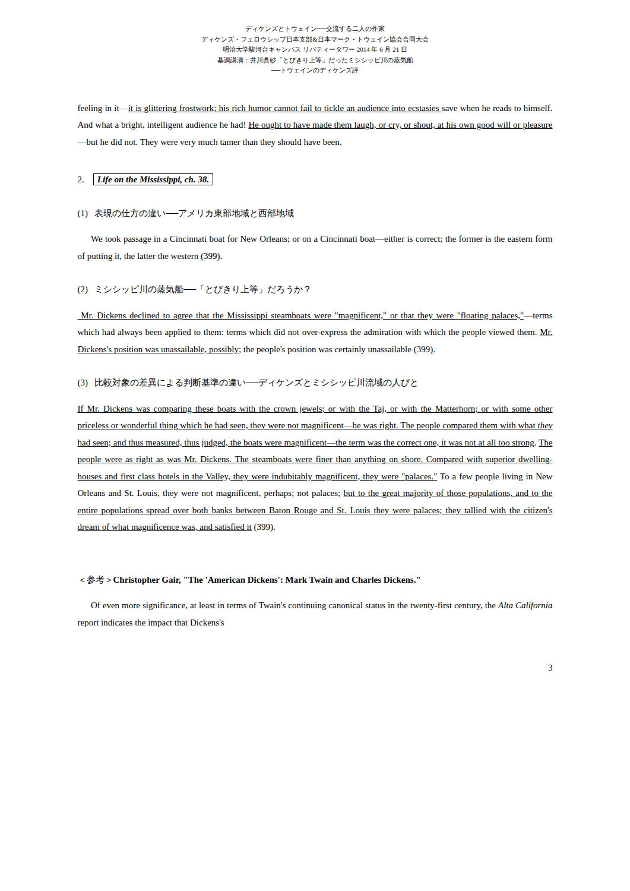ディケンズとトウェイン──交流する二人の作家
ディケンズ・フェロウシップ日本支部&日本マーク・トウェイン協会合同大会
明治大学駿河台キャンパス リバティータワー 2014 年 6 月 21 日
基調講演：井川眞砂「とびきり上等」だったミシシッピ川の蒸気船
──トウェインのディケンズ評
feeling in it—it is glittering frostwork; his rich humor cannot fail to tickle an audience into ecstasies save when he reads to himself. And what a bright, intelligent audience he had! He ought to have made them laugh, or cry, or shout, at his own good will or pleasure—but he did not. They were very much tamer than they should have been.
2. Life on the Mississippi, ch. 38.
(1) 表現の仕方の違い──アメリカ東部地域と西部地域
We took passage in a Cincinnati boat for New Orleans; or on a Cincinnati boat—either is correct; the former is the eastern form of putting it, the latter the western (399).
(2) ミシシッピ川の蒸気船──「とびきり上等」だろうか？
Mr. Dickens declined to agree that the Mississippi steamboats were "magnificent," or that they were "floating palaces,"—terms which had always been applied to them: terms which did not over-express the admiration with which the people viewed them. Mr. Dickens's position was unassailable, possibly; the people's position was certainly unassailable (399).
(3) 比較対象の差異による判断基準の違い──ディケンズとミシシッピ川流域の人びと
If Mr. Dickens was comparing these boats with the crown jewels; or with the Taj, or with the Matterhorn; or with some other priceless or wonderful thing which he had seen, they were not magnificent—he was right. The people compared them with what they had seen; and thus measured, thus judged, the boats were magnificent—the term was the correct one, it was not at all too strong. The people were as right as was Mr. Dickens. The steamboats were finer than anything on shore. Compared with superior dwelling-houses and first class hotels in the Valley, they were indubitably magnificent, they were "palaces." To a few people living in New Orleans and St. Louis, they were not magnificent, perhaps; not palaces; but to the great majority of those populations, and to the entire populations spread over both banks between Baton Rouge and St. Louis they were palaces; they tallied with the citizen's dream of what magnificence was, and satisfied it (399).
＜参考＞Christopher Gair, "The 'American Dickens': Mark Twain and Charles Dickens."
Of even more significance, at least in terms of Twain's continuing canonical status in the twenty-first century, the Alta California report indicates the impact that Dickens's
3